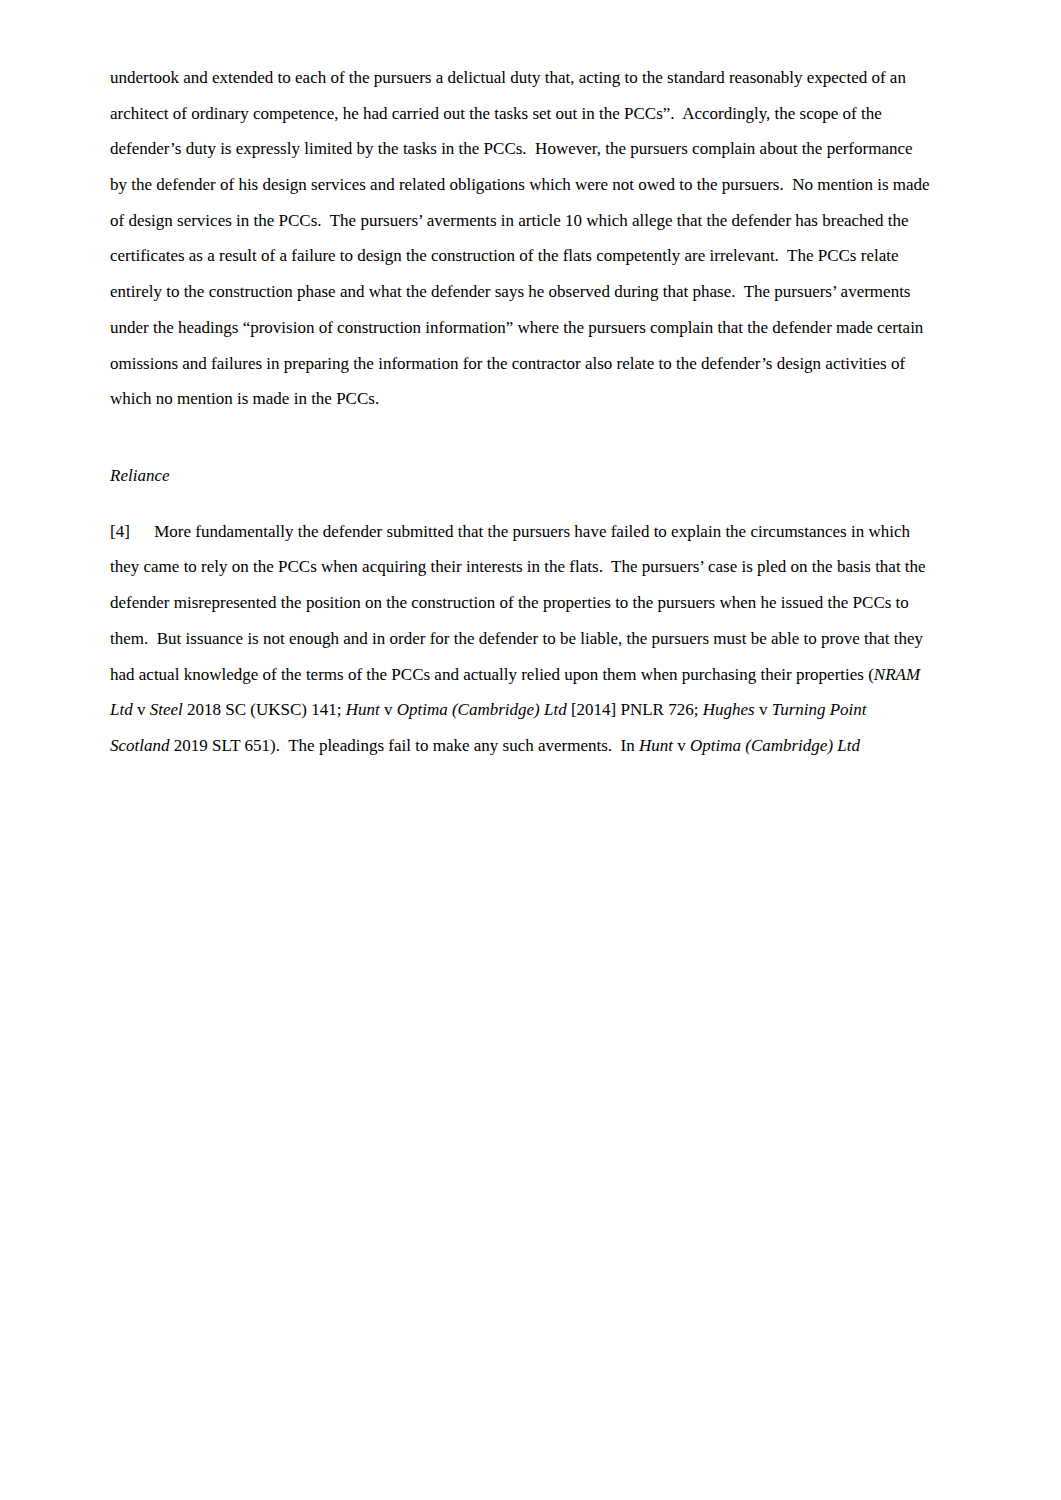undertook and extended to each of the pursuers a delictual duty that, acting to the standard reasonably expected of an architect of ordinary competence, he had carried out the tasks set out in the PCCs”. Accordingly, the scope of the defender’s duty is expressly limited by the tasks in the PCCs. However, the pursuers complain about the performance by the defender of his design services and related obligations which were not owed to the pursuers. No mention is made of design services in the PCCs. The pursuers’ averments in article 10 which allege that the defender has breached the certificates as a result of a failure to design the construction of the flats competently are irrelevant. The PCCs relate entirely to the construction phase and what the defender says he observed during that phase. The pursuers’ averments under the headings “provision of construction information” where the pursuers complain that the defender made certain omissions and failures in preparing the information for the contractor also relate to the defender’s design activities of which no mention is made in the PCCs.
Reliance
[4] More fundamentally the defender submitted that the pursuers have failed to explain the circumstances in which they came to rely on the PCCs when acquiring their interests in the flats. The pursuers’ case is pled on the basis that the defender misrepresented the position on the construction of the properties to the pursuers when he issued the PCCs to them. But issuance is not enough and in order for the defender to be liable, the pursuers must be able to prove that they had actual knowledge of the terms of the PCCs and actually relied upon them when purchasing their properties (NRAM Ltd v Steel 2018 SC (UKSC) 141; Hunt v Optima (Cambridge) Ltd [2014] PNLR 726; Hughes v Turning Point Scotland 2019 SLT 651). The pleadings fail to make any such averments. In Hunt v Optima (Cambridge) Ltd